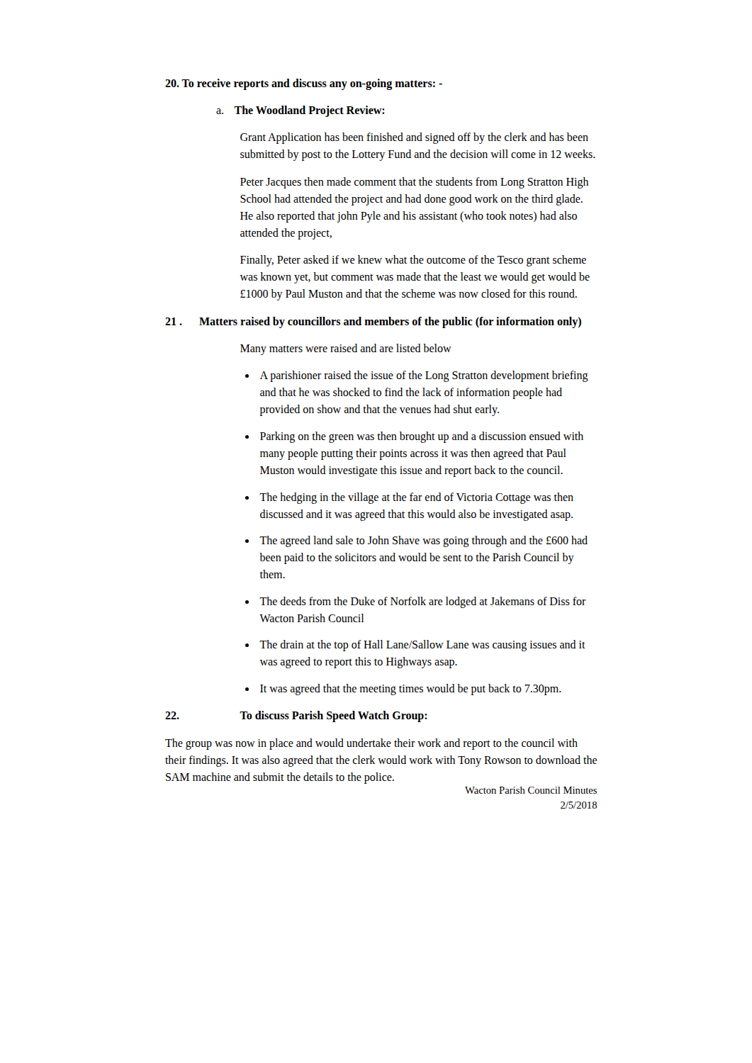20. To receive reports and discuss any on-going matters: -
a. The Woodland Project Review:
Grant Application has been finished and signed off by the clerk and has been submitted by post to the Lottery Fund and the decision will come in 12 weeks.
Peter Jacques then made comment that the students from Long Stratton High School had attended the project and had done good work on the third glade. He also reported that john Pyle and his assistant (who took notes) had also attended the project,
Finally, Peter asked if we knew what the outcome of the Tesco grant scheme was known yet, but comment was made that the least we would get would be £1000 by Paul Muston and that the scheme was now closed for this round.
21 . Matters raised by councillors and members of the public (for information only)
Many matters were raised and are listed below
A parishioner raised the issue of the Long Stratton development briefing and that he was shocked to find the lack of information people had provided on show and that the venues had shut early.
Parking on the green was then brought up and a discussion ensued with many people putting their points across it was then agreed that Paul Muston would investigate this issue and report back to the council.
The hedging in the village at the far end of Victoria Cottage was then discussed and it was agreed that this would also be investigated asap.
The agreed land sale to John Shave was going through and the £600 had been paid to the solicitors and would be sent to the Parish Council by them.
The deeds from the Duke of Norfolk are lodged at Jakemans of Diss for Wacton Parish Council
The drain at the top of Hall Lane/Sallow Lane was causing issues and it was agreed to report this to Highways asap.
It was agreed that the meeting times would be put back to 7.30pm.
22. To discuss Parish Speed Watch Group:
The group was now in place and would undertake their work and report to the council with their findings. It was also agreed that the clerk would work with Tony Rowson to download the SAM machine and submit the details to the police.
Wacton Parish Council Minutes
2/5/2018